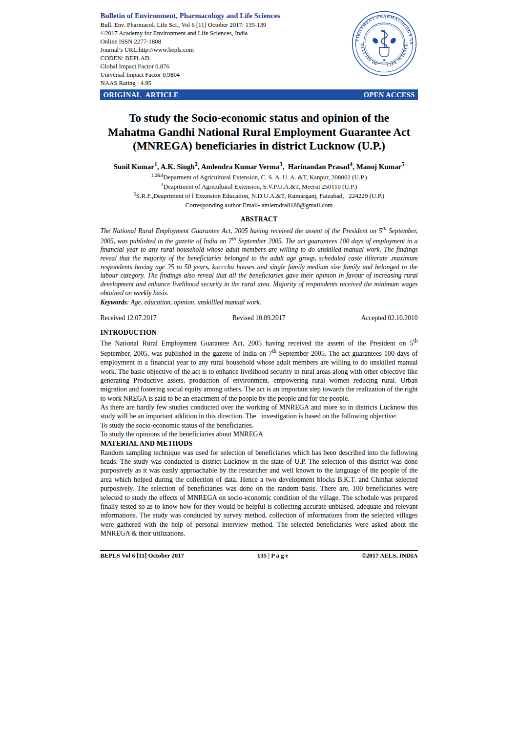Bulletin of Environment, Pharmacology and Life Sciences Bull. Env. Pharmacol. Life Sci., Vol 6 [11] October 2017: 135-139 ©2017 Academy for Environment and Life Sciences, India Online ISSN 2277-1808 Journal’s URL:http://www.bepls.com CODEN: BEPLAD Global Impact Factor 0.876 Universal Impact Factor 0.9804 NAAS Rating : 4.95
ENVIRONMENT PHARMACOLOGY AND BULLETIN OF LIFE SCIENCES
Original Article Open Access
To study the Socio-economic status and opinion of the Mahatma Gandhi National Rural Employment Guarantee Act (MNREGA) beneficiaries in district Lucknow (U.P.)
Sunil Kumar1, A.K. Singh2, Amlendra Kumar Verma3, Harinandan Prasad4, Manoj Kumar5
1,2&4Deparment of Agricultural Extension, C. S. A. U. A. &T, Kanpur, 208002 (U.P.)
3Deaprtment of Agricultural Extension, S.V.P.U.A.&T, Meerut 250110 (U.P.)
5S.R.F.,Deaprtment of l Extension Education, N.D.U.A.&T, Kumarganj, Faizabad, 224229 (U.P.)
Corresponding author Email- amlemdra8188@gmail.com
ABSTRACT
The National Rural Employment Guarantee Act, 2005 having received the assent of the President on 5th September, 2005, was published in the gazette of India on 7th September 2005. The act guarantees 100 days of employment in a financial year to any rural household whose adult members are willing to do unskilled manual work. The findings reveal that the majority of the beneficiaries belonged to the adult age group, scheduled caste illiterate ,maximum respondents having age 25 to 50 years, kucccha houses and single family medium size family and belonged to the labour category. The findings also reveal that all the beneficiaries gave their opinion in favour of increasing rural development and enhance livelihood security in the rural area. Majority of respondents received the minimum wages obtained on weekly basis.
Keywords: Age, education, opinion, unskillled manual work.
Received 12.07.2017 Revised 10.09.2017 Accepted 02.10.2010
INTRODUCTION
The National Rural Employment Guarantee Act, 2005 having received the assent of the President on 5th September, 2005, was published in the gazette of India on 7th September 2005. The act guarantees 100 days of employment in a financial year to any rural household whose adult members are willing to do unskilled manual work. The basic objective of the act is to enhance livelihood security in rural areas along with other objective like generating Productive assets, production of environment, empowering rural women reducing rural. Urban migration and fostering social equity among others. The act is an important step towards the realization of the right to work NREGA is said to be an enactment of the people by the people and for the people.
As there are hardly few studies conducted over the working of MNREGA and more so in districts Lucknow this study will be an important addition in this direction. The investigation is based on the following objective:
To study the socio-economic status of the beneficiaries.
To study the opinions of the beneficiaries about MNREGA
MATERIAL AND METHODS
Random sampling technique was used for selection of beneficiaries which has been described into the following heads. The study was conducted is district Lucknow in the state of U.P. The selection of this district was done purposively as it was easily approachable by the researcher and well known to the language of the people of the area which helped during the collection of data. Hence a two development blocks B.K.T. and Chinhat selected purposively. The selection of beneficiaries was done on the random basis. There are, 100 beneficiaries were selected to study the effects of MNREGA on socio-economic condition of the village. The schedule was prepared finally tested so as to know how for they would be helpful is collecting accurate unbiased, adequate and relevant informations. The study was conducted by survey method, collection of informations from the selected villages were gathered with the help of personal interview method. The selected beneficiaries were asked about the MNREGA & their utilizations.
BEPLS Vol 6 [11] October 2017 135 | P a g e ©2017 AELS, INDIA